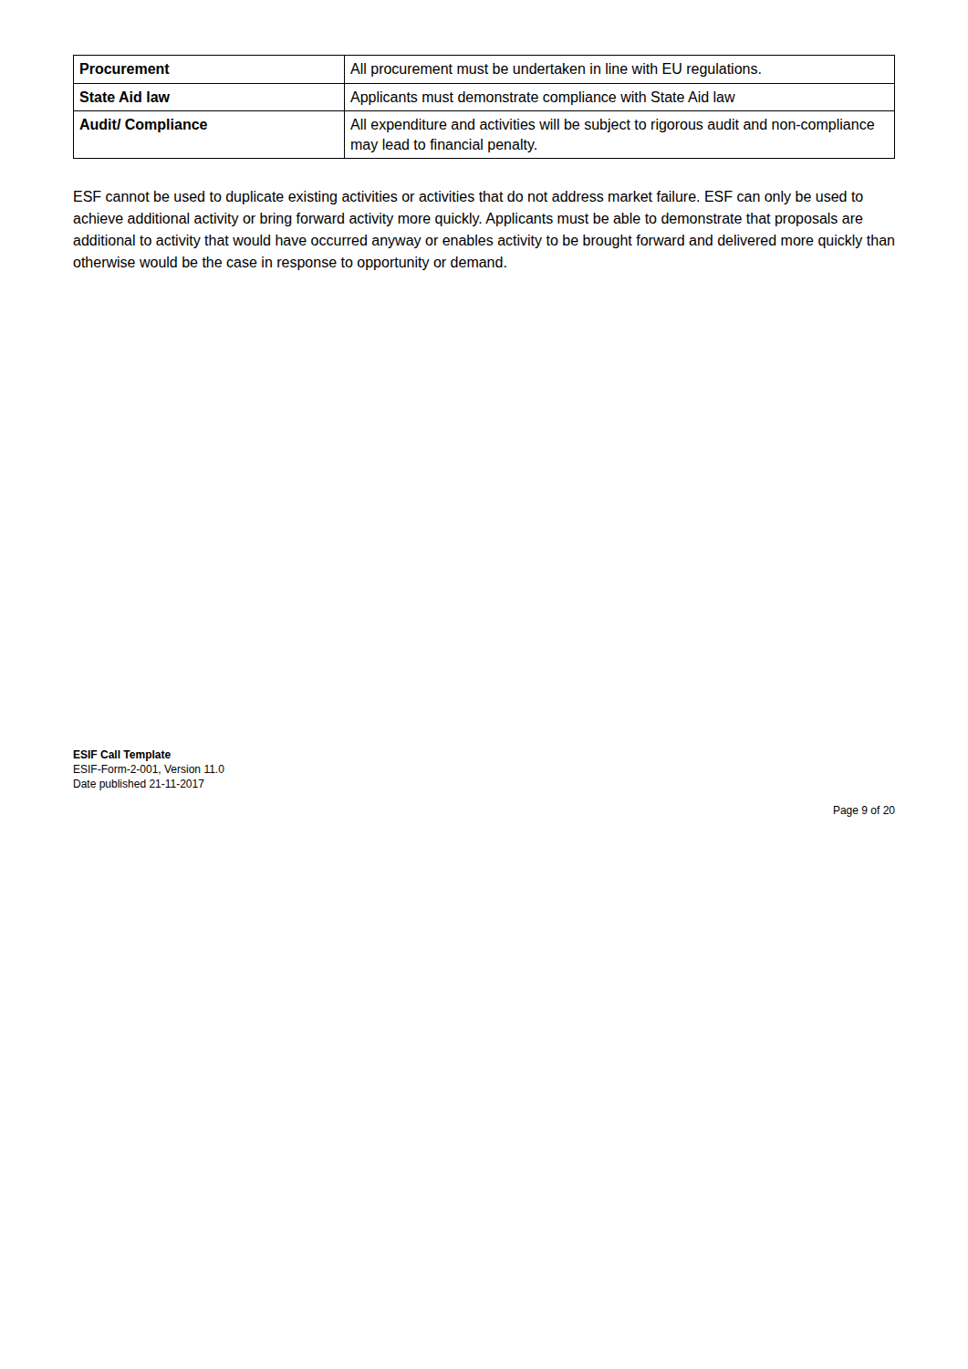| Procurement | All procurement must be undertaken in line with EU regulations. |
| State Aid law | Applicants must demonstrate compliance with State Aid law |
| Audit/ Compliance | All expenditure and activities will be subject to rigorous audit and non-compliance may lead to financial penalty. |
ESF cannot be used to duplicate existing activities or activities that do not address market failure. ESF can only be used to achieve additional activity or bring forward activity more quickly. Applicants must be able to demonstrate that proposals are additional to activity that would have occurred anyway or enables activity to be brought forward and delivered more quickly than otherwise would be the case in response to opportunity or demand.
ESIF Call Template
ESIF-Form-2-001, Version 11.0
Date published 21-11-2017
Page 9 of 20